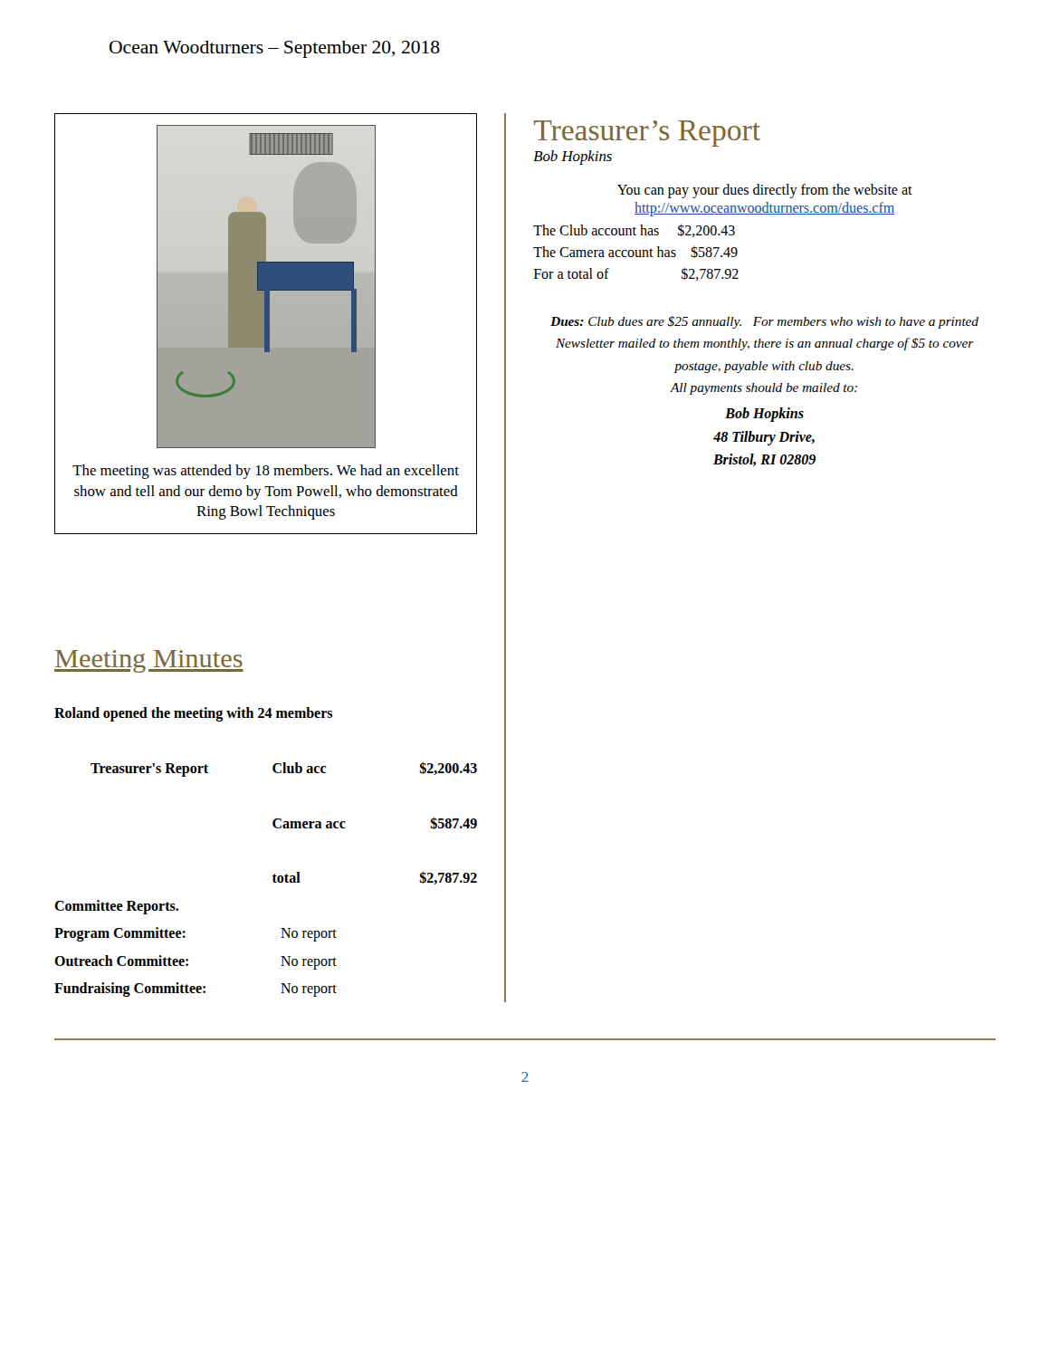Ocean Woodturners – September 20, 2018
The meeting was attended by 18 members. We had an excellent show and tell and our demo by Tom Powell, who demonstrated Ring Bowl Techniques
Meeting Minutes
Roland opened the meeting with 24 members
Treasurer's Report
Club acc
$2,200.43
Camera acc
$587.49
total
$2,787.92
Committee Reports.
Program Committee:
No report
Outreach Committee:
No report
Fundraising Committee:
No report
Treasurer’s Report
Bob Hopkins
You can pay your dues directly from the website at
http://www.oceanwoodturners.com/dues.cfm
The Club account has $2,200.43
The Camera account has $587.49
For a total of $2,787.92
Dues: Club dues are $25 annually. For members who wish to have a printed Newsletter mailed to them monthly, there is an annual charge of $5 to cover postage, payable with club dues.
All payments should be mailed to:
Bob Hopkins
48 Tilbury Drive,
Bristol, RI 02809
2